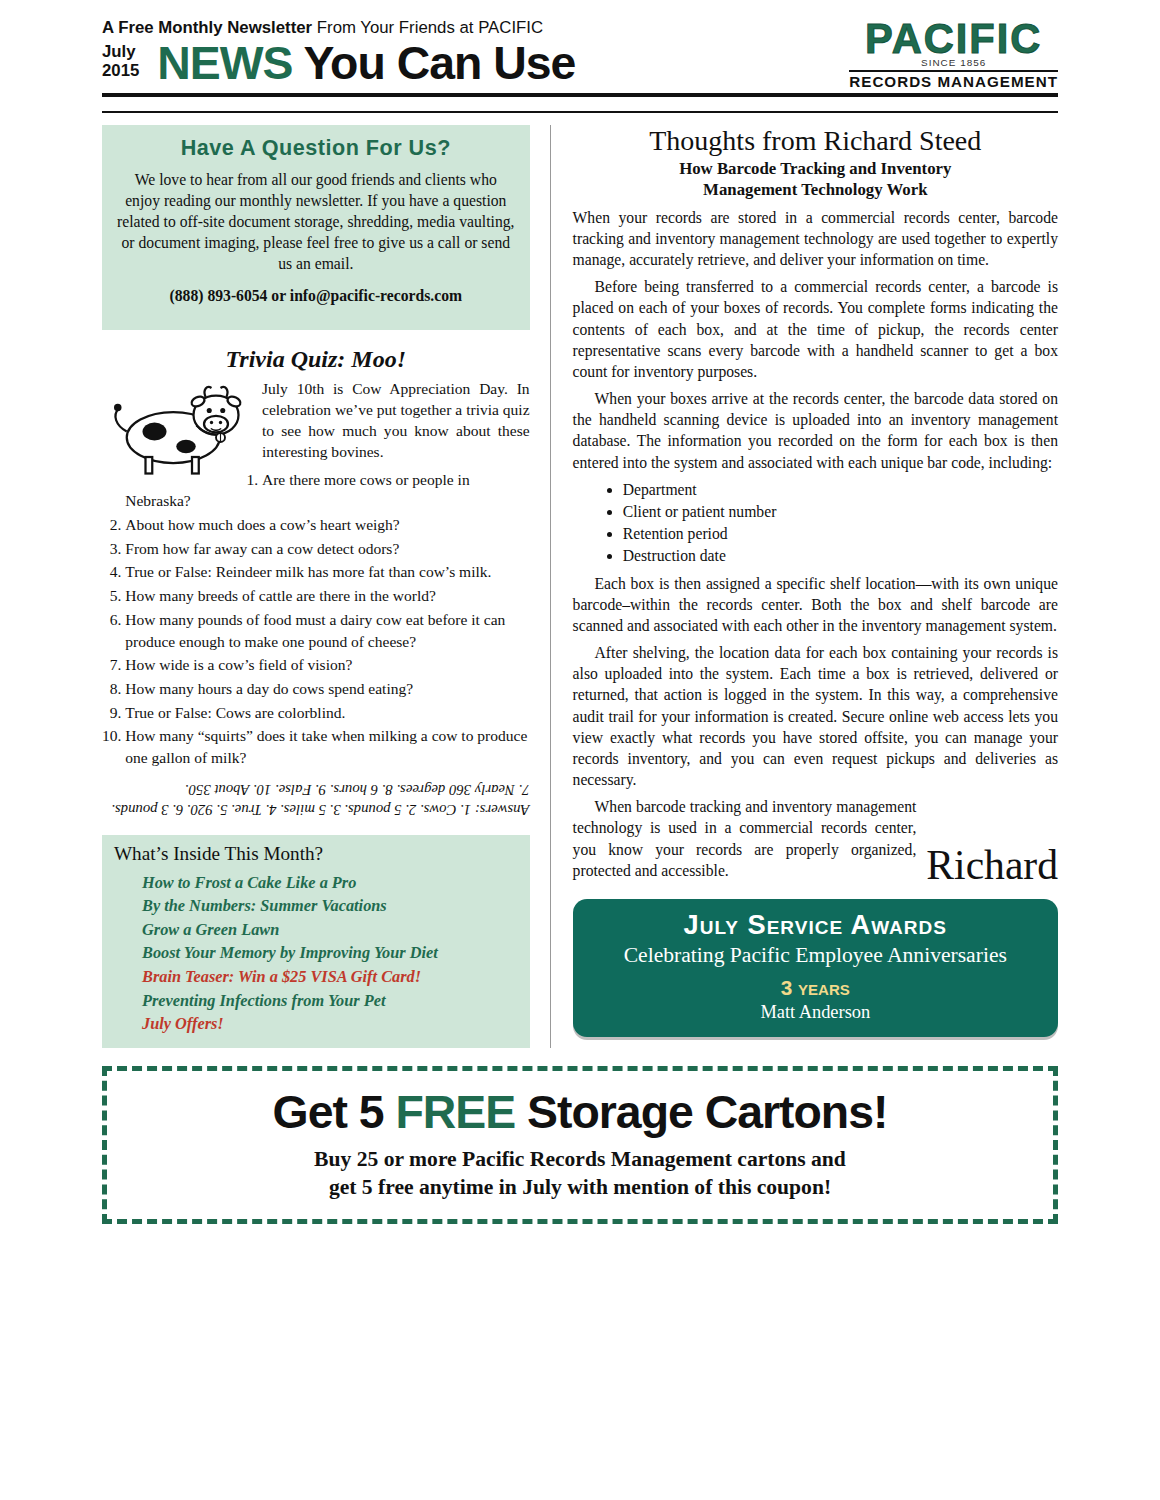A Free Monthly Newsletter From Your Friends at PACIFIC
July
2015
NEWS You Can Use
PACIFIC
SINCE 1856
RECORDS MANAGEMENT
Have A Question For Us?
We love to hear from all our good friends and clients who enjoy reading our monthly newsletter. If you have a question related to off-site document storage, shredding, media vaulting, or document imaging, please feel free to give us a call or send us an email.
(888) 893-6054 or info@pacific-records.com
Trivia Quiz: Moo!
July 10th is Cow Appreciation Day. In celebration we’ve put together a trivia quiz to see how much you know about these interesting bovines.
Are there more cows or people in Nebraska?
About how much does a cow’s heart weigh?
From how far away can a cow detect odors?
True or False: Reindeer milk has more fat than cow’s milk.
How many breeds of cattle are there in the world?
How many pounds of food must a dairy cow eat before it can produce enough to make one pound of cheese?
How wide is a cow’s field of vision?
How many hours a day do cows spend eating?
True or False: Cows are colorblind.
How many “squirts” does it take when milking a cow to produce one gallon of milk?
Answers: 1. Cows. 2. 5 pounds. 3. 5 miles. 4. True. 5. 920. 6. 3 pounds. 7. Nearly 360 degrees. 8. 6 hours. 9. False. 10. About 350.
What’s Inside This Month?
How to Frost a Cake Like a Pro
By the Numbers: Summer Vacations
Grow a Green Lawn
Boost Your Memory by Improving Your Diet
Brain Teaser: Win a $25 VISA Gift Card!
Preventing Infections from Your Pet
July Offers!
Thoughts from Richard Steed
How Barcode Tracking and Inventory
Management Technology Work
When your records are stored in a commercial records center, barcode tracking and inventory management technology are used together to expertly manage, accurately retrieve, and deliver your information on time.
Before being transferred to a commercial records center, a barcode is placed on each of your boxes of records. You complete forms indicating the contents of each box, and at the time of pickup, the records center representative scans every barcode with a handheld scanner to get a box count for inventory purposes.
When your boxes arrive at the records center, the barcode data stored on the handheld scanning device is uploaded into an inventory management database. The information you recorded on the form for each box is then entered into the system and associated with each unique bar code, including:
Department
Client or patient number
Retention period
Destruction date
Each box is then assigned a specific shelf location—with its own unique barcode–within the records center. Both the box and shelf barcode are scanned and associated with each other in the inventory management system.
After shelving, the location data for each box containing your records is also uploaded into the system. Each time a box is retrieved, delivered or returned, that action is logged in the system. In this way, a comprehensive audit trail for your information is created. Secure online web access lets you view exactly what records you have stored offsite, you can manage your records inventory, and you can even request pickups and deliveries as necessary.
When barcode tracking and inventory management technology is used in a commercial records center, you know your records are properly organized, protected and accessible.
Richard
July Service Awards
Celebrating Pacific Employee Anniversaries
3 years
Matt Anderson
Get 5 FREE Storage Cartons!
Buy 25 or more Pacific Records Management cartons and
get 5 free anytime in July with mention of this coupon!